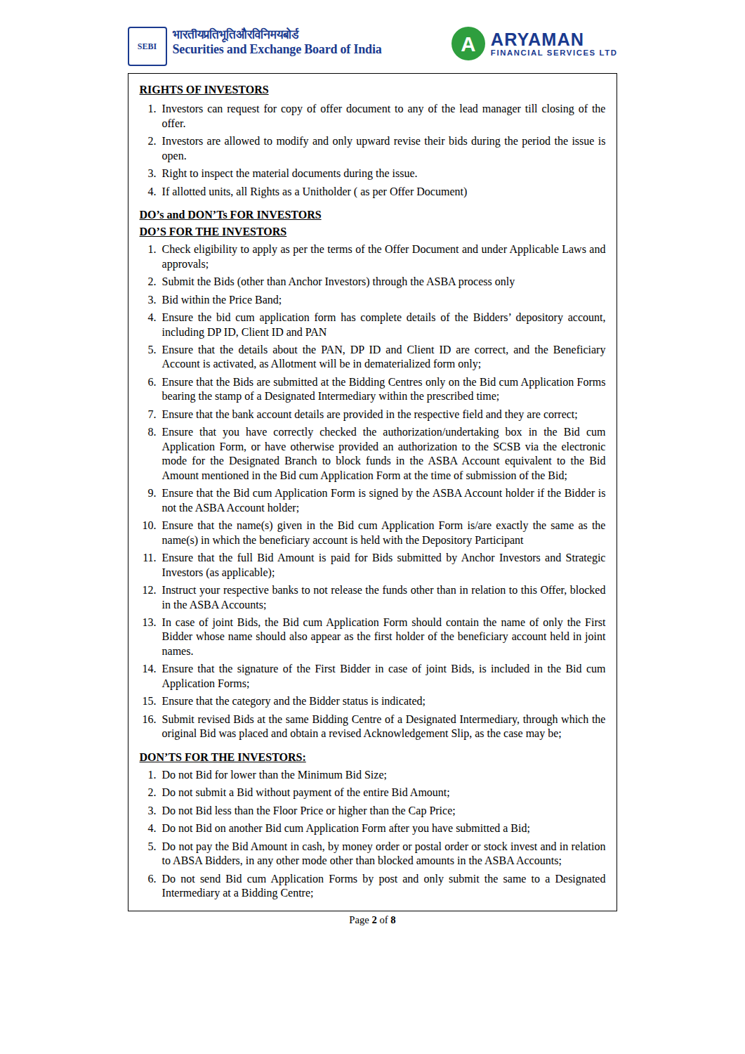SEBI
भारतीयप्रतिभूतिऔरविनिमयबोर्ड
Securities and Exchange Board of India
A
ARYAMAN
FINANCIAL SERVICES LTD
RIGHTS OF INVESTORS
Investors can request for copy of offer document to any of the lead manager till closing of the offer.
Investors are allowed to modify and only upward revise their bids during the period the issue is open.
Right to inspect the material documents during the issue.
If allotted units, all Rights as a Unitholder ( as per Offer Document)
DO’s and DON’Ts FOR INVESTORS
DO’S FOR THE INVESTORS
Check eligibility to apply as per the terms of the Offer Document and under Applicable Laws and approvals;
Submit the Bids (other than Anchor Investors) through the ASBA process only
Bid within the Price Band;
Ensure the bid cum application form has complete details of the Bidders’ depository account, including DP ID, Client ID and PAN
Ensure that the details about the PAN, DP ID and Client ID are correct, and the Beneficiary Account is activated, as Allotment will be in dematerialized form only;
Ensure that the Bids are submitted at the Bidding Centres only on the Bid cum Application Forms bearing the stamp of a Designated Intermediary within the prescribed time;
Ensure that the bank account details are provided in the respective field and they are correct;
Ensure that you have correctly checked the authorization/undertaking box in the Bid cum Application Form, or have otherwise provided an authorization to the SCSB via the electronic mode for the Designated Branch to block funds in the ASBA Account equivalent to the Bid Amount mentioned in the Bid cum Application Form at the time of submission of the Bid;
Ensure that the Bid cum Application Form is signed by the ASBA Account holder if the Bidder is not the ASBA Account holder;
Ensure that the name(s) given in the Bid cum Application Form is/are exactly the same as the name(s) in which the beneficiary account is held with the Depository Participant
Ensure that the full Bid Amount is paid for Bids submitted by Anchor Investors and Strategic Investors (as applicable);
Instruct your respective banks to not release the funds other than in relation to this Offer, blocked in the ASBA Accounts;
In case of joint Bids, the Bid cum Application Form should contain the name of only the First Bidder whose name should also appear as the first holder of the beneficiary account held in joint names.
Ensure that the signature of the First Bidder in case of joint Bids, is included in the Bid cum Application Forms;
Ensure that the category and the Bidder status is indicated;
Submit revised Bids at the same Bidding Centre of a Designated Intermediary, through which the original Bid was placed and obtain a revised Acknowledgement Slip, as the case may be;
DON’TS FOR THE INVESTORS:
Do not Bid for lower than the Minimum Bid Size;
Do not submit a Bid without payment of the entire Bid Amount;
Do not Bid less than the Floor Price or higher than the Cap Price;
Do not Bid on another Bid cum Application Form after you have submitted a Bid;
Do not pay the Bid Amount in cash, by money order or postal order or stock invest and in relation to ABSA Bidders, in any other mode other than blocked amounts in the ASBA Accounts;
Do not send Bid cum Application Forms by post and only submit the same to a Designated Intermediary at a Bidding Centre;
Page 2 of 8